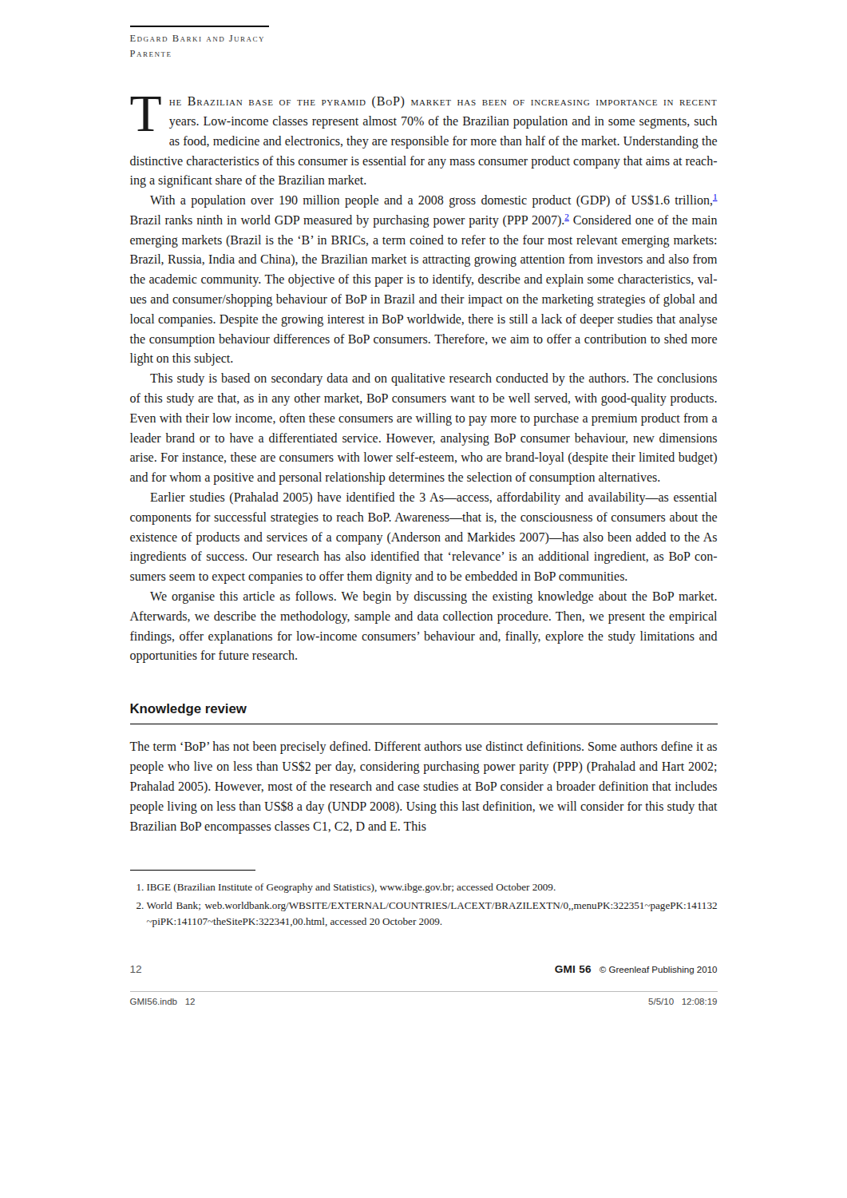Edgard Barki and Juracy Parente
The Brazilian base of the pyramid (BoP) market has been of increasing importance in recent years. Low-income classes represent almost 70% of the Brazilian population and in some segments, such as food, medicine and electronics, they are responsible for more than half of the market. Understanding the distinctive characteristics of this consumer is essential for any mass consumer product company that aims at reaching a significant share of the Brazilian market.
With a population over 190 million people and a 2008 gross domestic product (GDP) of US$1.6 trillion,1 Brazil ranks ninth in world GDP measured by purchasing power parity (PPP 2007).2 Considered one of the main emerging markets (Brazil is the ‘B’ in BRICs, a term coined to refer to the four most relevant emerging markets: Brazil, Russia, India and China), the Brazilian market is attracting growing attention from investors and also from the academic community. The objective of this paper is to identify, describe and explain some characteristics, values and consumer/shopping behaviour of BoP in Brazil and their impact on the marketing strategies of global and local companies. Despite the growing interest in BoP worldwide, there is still a lack of deeper studies that analyse the consumption behaviour differences of BoP consumers. Therefore, we aim to offer a contribution to shed more light on this subject.
This study is based on secondary data and on qualitative research conducted by the authors. The conclusions of this study are that, as in any other market, BoP consumers want to be well served, with good-quality products. Even with their low income, often these consumers are willing to pay more to purchase a premium product from a leader brand or to have a differentiated service. However, analysing BoP consumer behaviour, new dimensions arise. For instance, these are consumers with lower self-esteem, who are brand-loyal (despite their limited budget) and for whom a positive and personal relationship determines the selection of consumption alternatives.
Earlier studies (Prahalad 2005) have identified the 3 As—access, affordability and availability—as essential components for successful strategies to reach BoP. Awareness—that is, the consciousness of consumers about the existence of products and services of a company (Anderson and Markides 2007)—has also been added to the As ingredients of success. Our research has also identified that ‘relevance’ is an additional ingredient, as BoP consumers seem to expect companies to offer them dignity and to be embedded in BoP communities.
We organise this article as follows. We begin by discussing the existing knowledge about the BoP market. Afterwards, we describe the methodology, sample and data collection procedure. Then, we present the empirical findings, offer explanations for low-income consumers’ behaviour and, finally, explore the study limitations and opportunities for future research.
Knowledge review
The term ‘BoP’ has not been precisely defined. Different authors use distinct definitions. Some authors define it as people who live on less than US$2 per day, considering purchasing power parity (PPP) (Prahalad and Hart 2002; Prahalad 2005). However, most of the research and case studies at BoP consider a broader definition that includes people living on less than US$8 a day (UNDP 2008). Using this last definition, we will consider for this study that Brazilian BoP encompasses classes C1, C2, D and E. This
IBGE (Brazilian Institute of Geography and Statistics), www.ibge.gov.br; accessed October 2009.
World Bank; web.worldbank.org/WBSITE/EXTERNAL/COUNTRIES/LACEXT/BRAZILEXTN/0,,menuPK:322351~pagePK:141132~piPK:141107~theSitePK:322341,00.html, accessed 20 October 2009.
12
GMI 56 © Greenleaf Publishing 2010
GMI56.indb 12 5/5/10 12:08:19